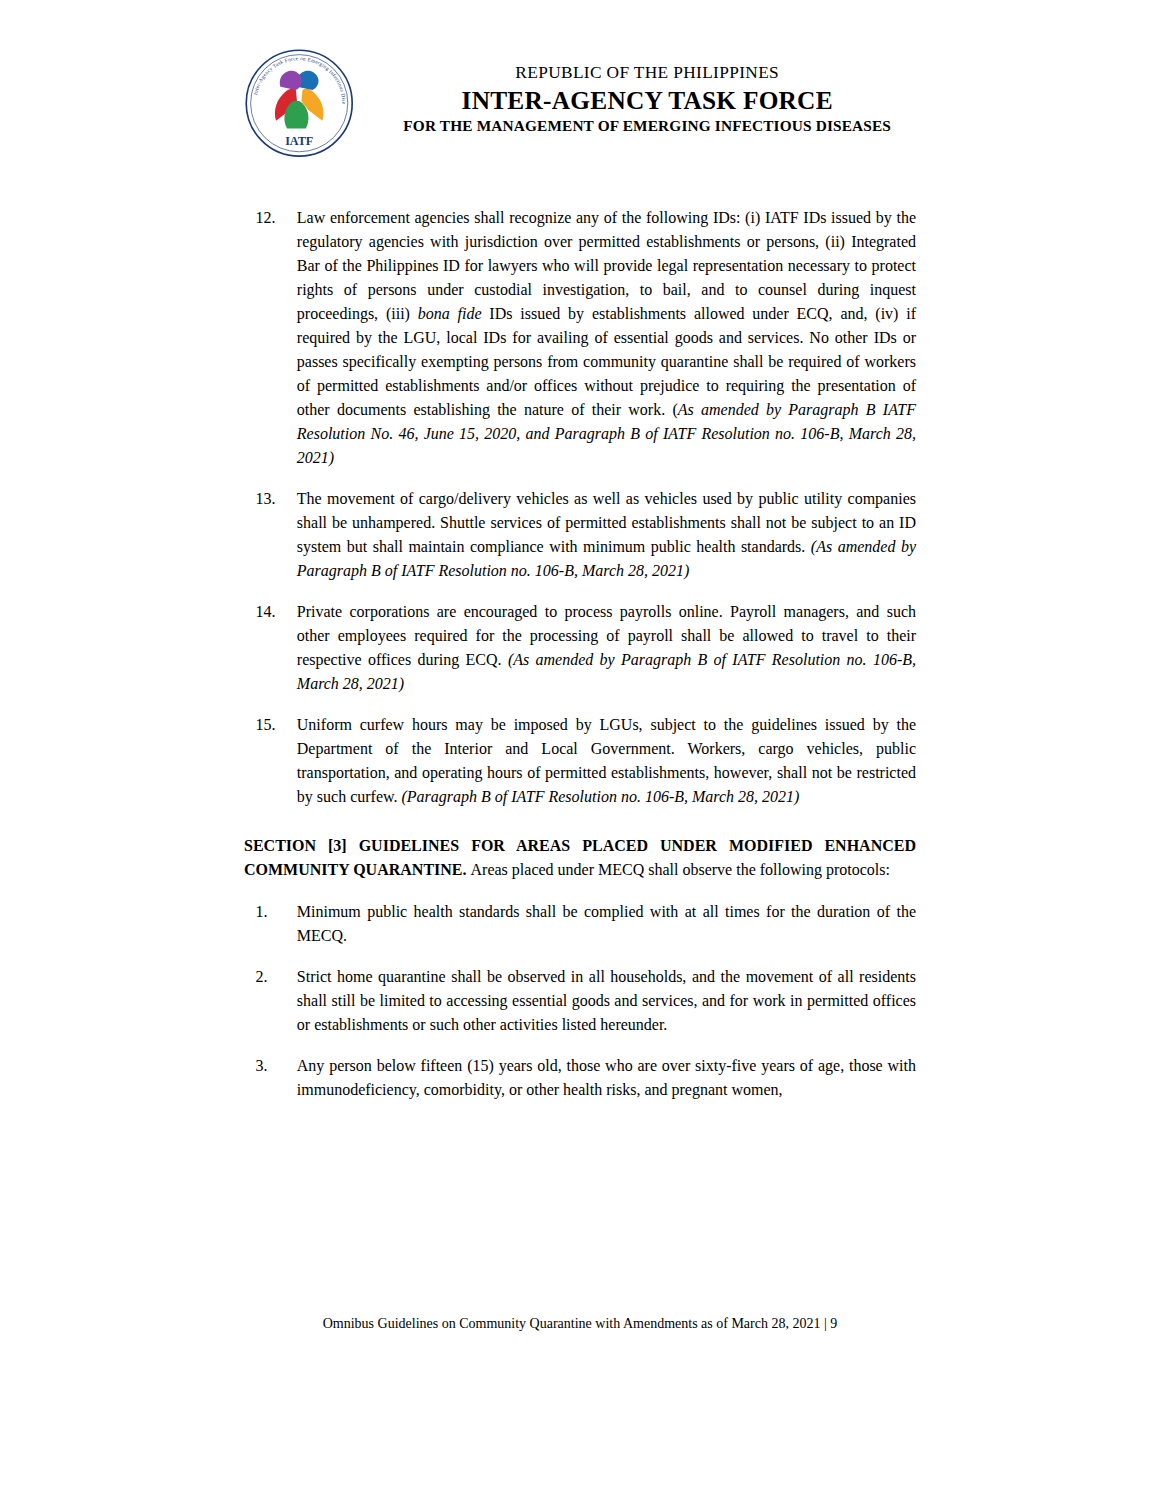Inter-Agency Task Force on Emerging Infectious Diseases seal IATF Inter-Agency Task Force on Emerging Infectious Diseases
REPUBLIC OF THE PHILIPPINES
INTER-AGENCY TASK FORCE
FOR THE MANAGEMENT OF EMERGING INFECTIOUS DISEASES
Law enforcement agencies shall recognize any of the following IDs: (i) IATF IDs issued by the regulatory agencies with jurisdiction over permitted establishments or persons, (ii) Integrated Bar of the Philippines ID for lawyers who will provide legal representation necessary to protect rights of persons under custodial investigation, to bail, and to counsel during inquest proceedings, (iii) bona fide IDs issued by establishments allowed under ECQ, and, (iv) if required by the LGU, local IDs for availing of essential goods and services. No other IDs or passes specifically exempting persons from community quarantine shall be required of workers of permitted establishments and/or offices without prejudice to requiring the presentation of other documents establishing the nature of their work. (As amended by Paragraph B IATF Resolution No. 46, June 15, 2020, and Paragraph B of IATF Resolution no. 106-B, March 28, 2021)
The movement of cargo/delivery vehicles as well as vehicles used by public utility companies shall be unhampered. Shuttle services of permitted establishments shall not be subject to an ID system but shall maintain compliance with minimum public health standards. (As amended by Paragraph B of IATF Resolution no. 106-B, March 28, 2021)
Private corporations are encouraged to process payrolls online. Payroll managers, and such other employees required for the processing of payroll shall be allowed to travel to their respective offices during ECQ. (As amended by Paragraph B of IATF Resolution no. 106-B, March 28, 2021)
Uniform curfew hours may be imposed by LGUs, subject to the guidelines issued by the Department of the Interior and Local Government. Workers, cargo vehicles, public transportation, and operating hours of permitted establishments, however, shall not be restricted by such curfew. (Paragraph B of IATF Resolution no. 106-B, March 28, 2021)
SECTION [3] GUIDELINES FOR AREAS PLACED UNDER MODIFIED ENHANCED COMMUNITY QUARANTINE. Areas placed under MECQ shall observe the following protocols:
Minimum public health standards shall be complied with at all times for the duration of the MECQ.
Strict home quarantine shall be observed in all households, and the movement of all residents shall still be limited to accessing essential goods and services, and for work in permitted offices or establishments or such other activities listed hereunder.
Any person below fifteen (15) years old, those who are over sixty-five years of age, those with immunodeficiency, comorbidity, or other health risks, and pregnant women,
Omnibus Guidelines on Community Quarantine with Amendments as of March 28, 2021 | 9